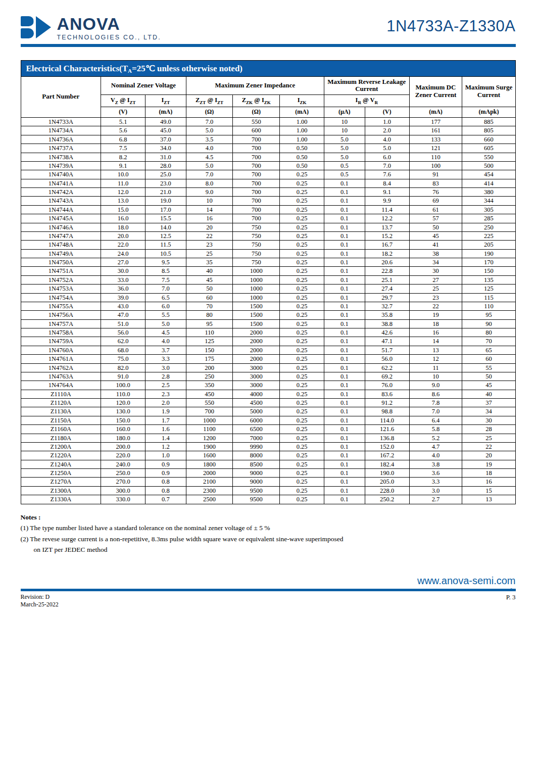ANOVA
TECHNOLOGIES CO., LTD.
1N4733A-Z1330A
Electrical Characteristics(TA=25℃ unless otherwise noted)
| Part Number | Nominal Zener Voltage | Maximum Zener Impedance | Maximum Reverse Leakage Current | Maximum DC Zener Current | Maximum Surge Current |
| --- | --- | --- | --- | --- | --- |
| V Z @ I ZT | I ZT | Z ZT @ I ZT | Z ZK @ I ZK | I ZK | I R @ V R |
| (V) | (mA) | (Ω) | (Ω) | (mA) | (µA) | (V) | (mA) | (mApk) |
| 1N4733A | 5.1 | 49.0 | 7.0 | 550 | 1.00 | 10 | 1.0 | 177 | 885 |
| 1N4734A | 5.6 | 45.0 | 5.0 | 600 | 1.00 | 10 | 2.0 | 161 | 805 |
| 1N4736A | 6.8 | 37.0 | 3.5 | 700 | 1.00 | 5.0 | 4.0 | 133 | 660 |
| 1N4737A | 7.5 | 34.0 | 4.0 | 700 | 0.50 | 5.0 | 5.0 | 121 | 605 |
| 1N4738A | 8.2 | 31.0 | 4.5 | 700 | 0.50 | 5.0 | 6.0 | 110 | 550 |
| 1N4739A | 9.1 | 28.0 | 5.0 | 700 | 0.50 | 0.5 | 7.0 | 100 | 500 |
| 1N4740A | 10.0 | 25.0 | 7.0 | 700 | 0.25 | 0.5 | 7.6 | 91 | 454 |
| 1N4741A | 11.0 | 23.0 | 8.0 | 700 | 0.25 | 0.1 | 8.4 | 83 | 414 |
| 1N4742A | 12.0 | 21.0 | 9.0 | 700 | 0.25 | 0.1 | 9.1 | 76 | 380 |
| 1N4743A | 13.0 | 19.0 | 10 | 700 | 0.25 | 0.1 | 9.9 | 69 | 344 |
| 1N4744A | 15.0 | 17.0 | 14 | 700 | 0.25 | 0.1 | 11.4 | 61 | 305 |
| 1N4745A | 16.0 | 15.5 | 16 | 700 | 0.25 | 0.1 | 12.2 | 57 | 285 |
| 1N4746A | 18.0 | 14.0 | 20 | 750 | 0.25 | 0.1 | 13.7 | 50 | 250 |
| 1N4747A | 20.0 | 12.5 | 22 | 750 | 0.25 | 0.1 | 15.2 | 45 | 225 |
| 1N4748A | 22.0 | 11.5 | 23 | 750 | 0.25 | 0.1 | 16.7 | 41 | 205 |
| 1N4749A | 24.0 | 10.5 | 25 | 750 | 0.25 | 0.1 | 18.2 | 38 | 190 |
| 1N4750A | 27.0 | 9.5 | 35 | 750 | 0.25 | 0.1 | 20.6 | 34 | 170 |
| 1N4751A | 30.0 | 8.5 | 40 | 1000 | 0.25 | 0.1 | 22.8 | 30 | 150 |
| 1N4752A | 33.0 | 7.5 | 45 | 1000 | 0.25 | 0.1 | 25.1 | 27 | 135 |
| 1N4753A | 36.0 | 7.0 | 50 | 1000 | 0.25 | 0.1 | 27.4 | 25 | 125 |
| 1N4754A | 39.0 | 6.5 | 60 | 1000 | 0.25 | 0.1 | 29.7 | 23 | 115 |
| 1N4755A | 43.0 | 6.0 | 70 | 1500 | 0.25 | 0.1 | 32.7 | 22 | 110 |
| 1N4756A | 47.0 | 5.5 | 80 | 1500 | 0.25 | 0.1 | 35.8 | 19 | 95 |
| 1N4757A | 51.0 | 5.0 | 95 | 1500 | 0.25 | 0.1 | 38.8 | 18 | 90 |
| 1N4758A | 56.0 | 4.5 | 110 | 2000 | 0.25 | 0.1 | 42.6 | 16 | 80 |
| 1N4759A | 62.0 | 4.0 | 125 | 2000 | 0.25 | 0.1 | 47.1 | 14 | 70 |
| 1N4760A | 68.0 | 3.7 | 150 | 2000 | 0.25 | 0.1 | 51.7 | 13 | 65 |
| 1N4761A | 75.0 | 3.3 | 175 | 2000 | 0.25 | 0.1 | 56.0 | 12 | 60 |
| 1N4762A | 82.0 | 3.0 | 200 | 3000 | 0.25 | 0.1 | 62.2 | 11 | 55 |
| 1N4763A | 91.0 | 2.8 | 250 | 3000 | 0.25 | 0.1 | 69.2 | 10 | 50 |
| 1N4764A | 100.0 | 2.5 | 350 | 3000 | 0.25 | 0.1 | 76.0 | 9.0 | 45 |
| Z1110A | 110.0 | 2.3 | 450 | 4000 | 0.25 | 0.1 | 83.6 | 8.6 | 40 |
| Z1120A | 120.0 | 2.0 | 550 | 4500 | 0.25 | 0.1 | 91.2 | 7.8 | 37 |
| Z1130A | 130.0 | 1.9 | 700 | 5000 | 0.25 | 0.1 | 98.8 | 7.0 | 34 |
| Z1150A | 150.0 | 1.7 | 1000 | 6000 | 0.25 | 0.1 | 114.0 | 6.4 | 30 |
| Z1160A | 160.0 | 1.6 | 1100 | 6500 | 0.25 | 0.1 | 121.6 | 5.8 | 28 |
| Z1180A | 180.0 | 1.4 | 1200 | 7000 | 0.25 | 0.1 | 136.8 | 5.2 | 25 |
| Z1200A | 200.0 | 1.2 | 1900 | 9990 | 0.25 | 0.1 | 152.0 | 4.7 | 22 |
| Z1220A | 220.0 | 1.0 | 1600 | 8000 | 0.25 | 0.1 | 167.2 | 4.0 | 20 |
| Z1240A | 240.0 | 0.9 | 1800 | 8500 | 0.25 | 0.1 | 182.4 | 3.8 | 19 |
| Z1250A | 250.0 | 0.9 | 2000 | 9000 | 0.25 | 0.1 | 190.0 | 3.6 | 18 |
| Z1270A | 270.0 | 0.8 | 2100 | 9000 | 0.25 | 0.1 | 205.0 | 3.3 | 16 |
| Z1300A | 300.0 | 0.8 | 2300 | 9500 | 0.25 | 0.1 | 228.0 | 3.0 | 15 |
| Z1330A | 330.0 | 0.7 | 2500 | 9500 | 0.25 | 0.1 | 250.2 | 2.7 | 13 |
Notes :
(1) The type number listed have a standard tolerance on the nominal zener voltage of ± 5 %
(2) The revese surge current is a non-repetitive, 8.3ms pulse width square wave or equivalent sine-wave superimposed
on IZT per JEDEC method
www.anova-semi.com
Revision: D
March-25-2022
P. 3